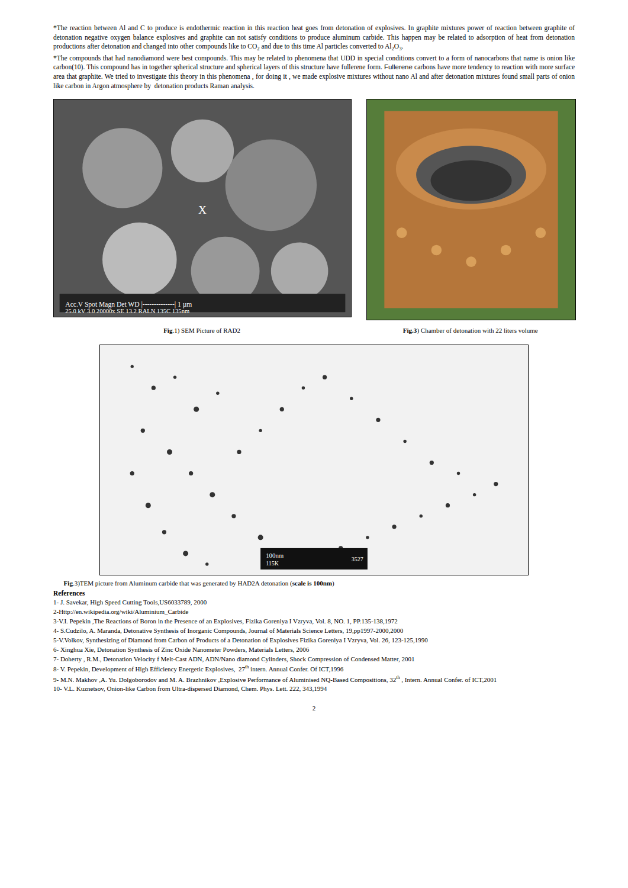*The reaction between Al and C to produce is endothermic reaction in this reaction heat goes from detonation of explosives. In graphite mixtures power of reaction between graphite of detonation negative oxygen balance explosives and graphite can not satisfy conditions to produce aluminum carbide. This happen may be related to adsorption of heat from detonation productions after detonation and changed into other compounds like to CO2 and due to this time Al particles converted to Al2O3.
*The compounds that had nanodiamond were best compounds. This may be related to phenomena that UDD in special conditions convert to a form of nanocarbons that name is onion like carbon(10). This compound has in together spherical structure and spherical layers of this structure have fullerene form. Fullerene carbons have more tendency to reaction with more surface area that graphite. We tried to investigate this theory in this phenomena , for doing it , we made explosive mixtures without nano Al and after detonation mixtures found small parts of onion like carbon in Argon atmosphere by detonation products Raman analysis.
Fig.1) SEM Picture of RAD2
Fig.3) Chamber of detonation with 22 liters volume
Fig.3)TEM picture from Aluminum carbide that was generated by HAD2A detonation (scale is 100nm)
References
1- J. Savekar, High Speed Cutting Tools,US6033789, 2000
2-Http://en.wikipedia.org/wiki/Aluminium_Carbide
3-V.I. Pepekin ,The Reactions of Boron in the Presence of an Explosives, Fizika Goreniya I Vzryva, Vol. 8, NO. 1, PP.135-138,1972
4- S.Cudzilo, A. Maranda, Detonative Synthesis of Inorganic Compounds, Journal of Materials Science Letters, 19,pp1997-2000,2000
5-V.Volkov, Synthesizing of Diamond from Carbon of Products of a Detonation of Explosives Fizika Goreniya I Vzryva, Vol. 26, 123-125,1990
6- Xinghua Xie, Detonation Synthesis of Zinc Oxide Nanometer Powders, Materials Letters, 2006
7- Doherty , R.M., Detonation Velocity f Melt-Cast ADN, ADN/Nano diamond Cylinders, Shock Compression of Condensed Matter, 2001
8- V. Pepekin, Development of High Efficiency Energetic Explosives, 27th intern. Annual Confer. Of ICT,1996
9- M.N. Makhov ,A. Yu. Dolgoborodov and M. A. Brazhnikov ,Explosive Performance of Aluminised NQ-Based Compositions, 32th , Intern. Annual Confer. of ICT,2001
10- V.L. Kuznetsov, Onion-like Carbon from Ultra-dispersed Diamond, Chem. Phys. Lett. 222, 343,1994
2